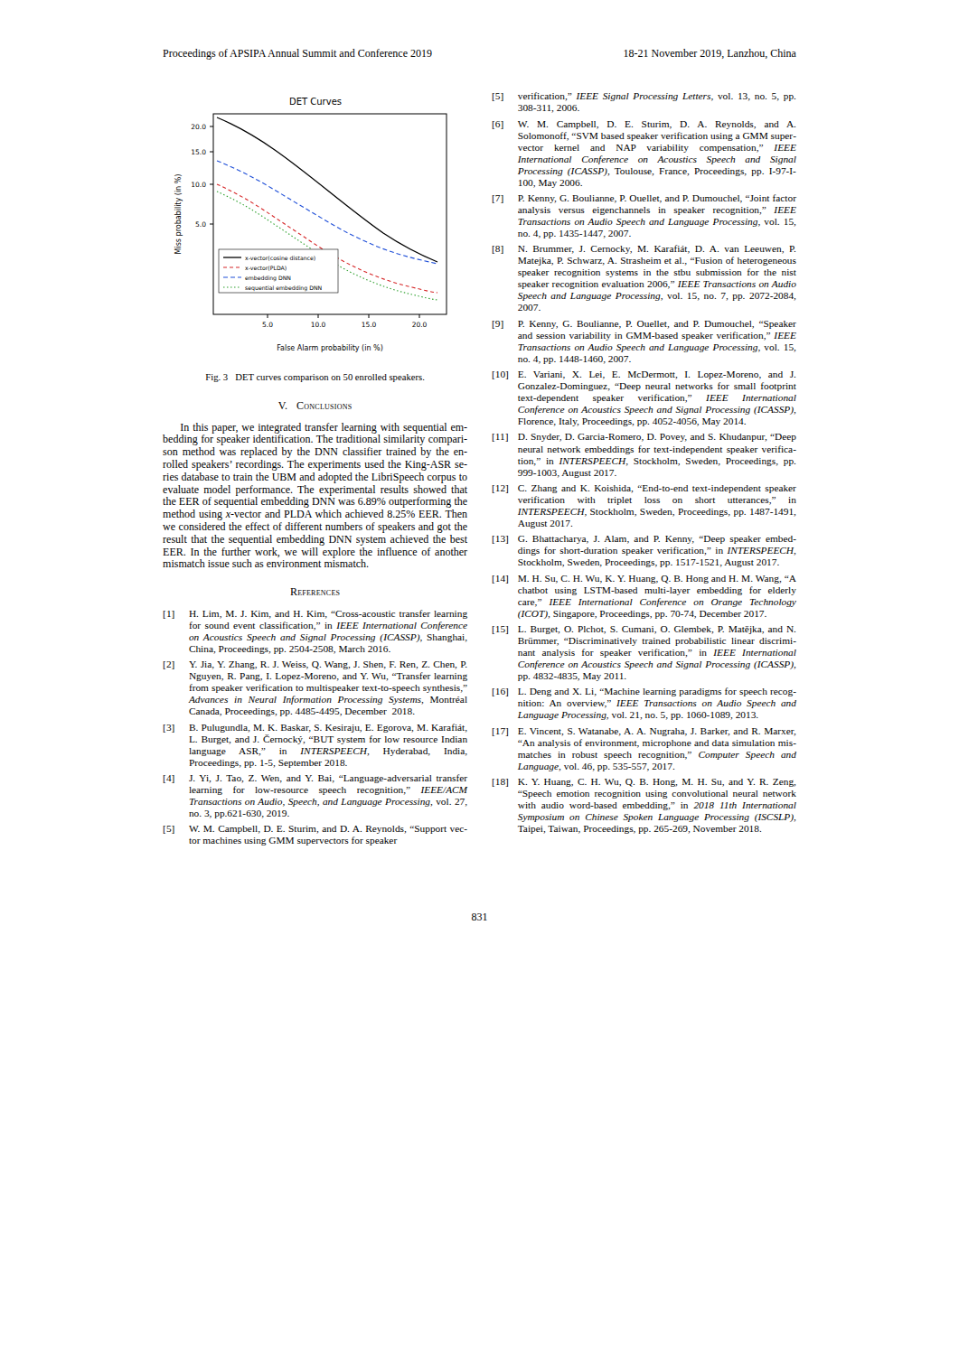Proceedings of APSIPA Annual Summit and Conference 2019 18-21 November 2019, Lanzhou, China
DET Curves Miss probability (in %) False Alarm probability (in %) 20.0 15.0 10.0 5.0 5.0 10.0 15.0 20.0 x-vector(cosine distance) x-vector(PLDA) embedding DNN sequential embedding DNN
Fig. 3 DET curves comparison on 50 enrolled speakers.
V. Conclusions
In this paper, we integrated transfer learning with sequential embedding for speaker identification. The traditional similarity comparison method was replaced by the DNN classifier trained by the enrolled speakers’ recordings. The experiments used the King-ASR series database to train the UBM and adopted the LibriSpeech corpus to evaluate model performance. The experimental results showed that the EER of sequential embedding DNN was 6.89% outperforming the method using x-vector and PLDA which achieved 8.25% EER. Then we considered the effect of different numbers of speakers and got the result that the sequential embedding DNN system achieved the best EER. In the further work, we will explore the influence of another mismatch issue such as environment mismatch.
References
H. Lim, M. J. Kim, and H. Kim, “Cross-acoustic transfer learning for sound event classification,” in IEEE International Conference on Acoustics Speech and Signal Processing (ICASSP), Shanghai, China, Proceedings, pp. 2504-2508, March 2016.
Y. Jia, Y. Zhang, R. J. Weiss, Q. Wang, J. Shen, F. Ren, Z. Chen, P. Nguyen, R. Pang, I. Lopez-Moreno, and Y. Wu, “Transfer learning from speaker verification to multispeaker text-to-speech synthesis,” Advances in Neural Information Processing Systems, Montréal Canada, Proceedings, pp. 4485-4495, December 2018.
B. Pulugundla, M. K. Baskar, S. Kesiraju, E. Egorova, M. Karafiát, L. Burget, and J. Černocký, “BUT system for low resource Indian language ASR,” in INTERSPEECH, Hyderabad, India, Proceedings, pp. 1-5, September 2018.
J. Yi, J. Tao, Z. Wen, and Y. Bai, “Language-adversarial transfer learning for low-resource speech recognition,” IEEE/ACM Transactions on Audio, Speech, and Language Processing, vol. 27, no. 3, pp.621-630, 2019.
W. M. Campbell, D. E. Sturim, and D. A. Reynolds, “Support vector machines using GMM supervectors for speaker
verification,” IEEE Signal Processing Letters, vol. 13, no. 5, pp. 308-311, 2006.
W. M. Campbell, D. E. Sturim, D. A. Reynolds, and A. Solomonoff, “SVM based speaker verification using a GMM supervector kernel and NAP variability compensation,” IEEE International Conference on Acoustics Speech and Signal Processing (ICASSP), Toulouse, France, Proceedings, pp. I-97-I-100, May 2006.
P. Kenny, G. Boulianne, P. Ouellet, and P. Dumouchel, “Joint factor analysis versus eigenchannels in speaker recognition,” IEEE Transactions on Audio Speech and Language Processing, vol. 15, no. 4, pp. 1435-1447, 2007.
N. Brummer, J. Cernocky, M. Karafiát, D. A. van Leeuwen, P. Matejka, P. Schwarz, A. Strasheim et al., “Fusion of heterogeneous speaker recognition systems in the stbu submission for the nist speaker recognition evaluation 2006,” IEEE Transactions on Audio Speech and Language Processing, vol. 15, no. 7, pp. 2072-2084, 2007.
P. Kenny, G. Boulianne, P. Ouellet, and P. Dumouchel, “Speaker and session variability in GMM-based speaker verification,” IEEE Transactions on Audio Speech and Language Processing, vol. 15, no. 4, pp. 1448-1460, 2007.
E. Variani, X. Lei, E. McDermott, I. Lopez-Moreno, and J. Gonzalez-Dominguez, “Deep neural networks for small footprint text-dependent speaker verification,” IEEE International Conference on Acoustics Speech and Signal Processing (ICASSP), Florence, Italy, Proceedings, pp. 4052-4056, May 2014.
D. Snyder, D. Garcia-Romero, D. Povey, and S. Khudanpur, “Deep neural network embeddings for text-independent speaker verification,” in INTERSPEECH, Stockholm, Sweden, Proceedings, pp. 999-1003, August 2017.
C. Zhang and K. Koishida, “End-to-end text-independent speaker verification with triplet loss on short utterances,” in INTERSPEECH, Stockholm, Sweden, Proceedings, pp. 1487-1491, August 2017.
G. Bhattacharya, J. Alam, and P. Kenny, “Deep speaker embeddings for short-duration speaker verification,” in INTERSPEECH, Stockholm, Sweden, Proceedings, pp. 1517-1521, August 2017.
M. H. Su, C. H. Wu, K. Y. Huang, Q. B. Hong and H. M. Wang, “A chatbot using LSTM-based multi-layer embedding for elderly care,” IEEE International Conference on Orange Technology (ICOT), Singapore, Proceedings, pp. 70-74, December 2017.
L. Burget, O. Plchot, S. Cumani, O. Glembek, P. Matějka, and N. Brümmer, “Discriminatively trained probabilistic linear discriminant analysis for speaker verification,” in IEEE International Conference on Acoustics Speech and Signal Processing (ICASSP), pp. 4832-4835, May 2011.
L. Deng and X. Li, “Machine learning paradigms for speech recognition: An overview,” IEEE Transactions on Audio Speech and Language Processing, vol. 21, no. 5, pp. 1060-1089, 2013.
E. Vincent, S. Watanabe, A. A. Nugraha, J. Barker, and R. Marxer, “An analysis of environment, microphone and data simulation mismatches in robust speech recognition,” Computer Speech and Language, vol. 46, pp. 535-557, 2017.
K. Y. Huang, C. H. Wu, Q. B. Hong, M. H. Su, and Y. R. Zeng, “Speech emotion recognition using convolutional neural network with audio word-based embedding,” in 2018 11th International Symposium on Chinese Spoken Language Processing (ISCSLP), Taipei, Taiwan, Proceedings, pp. 265-269, November 2018.
831